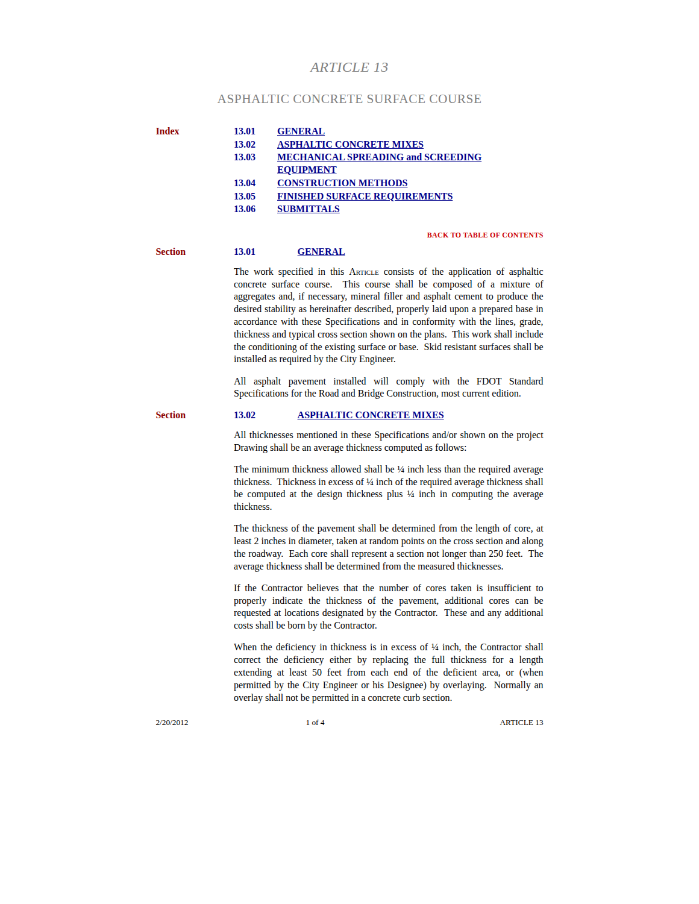ARTICLE 13
ASPHALTIC CONCRETE SURFACE COURSE
Index
13.01 GENERAL
13.02 ASPHALTIC CONCRETE MIXES
13.03 MECHANICAL SPREADING and SCREEDING EQUIPMENT
13.04 CONSTRUCTION METHODS
13.05 FINISHED SURFACE REQUIREMENTS
13.06 SUBMITTALS
BACK TO TABLE OF CONTENTS
Section
13.01
GENERAL
The work specified in this Article consists of the application of asphaltic concrete surface course. This course shall be composed of a mixture of aggregates and, if necessary, mineral filler and asphalt cement to produce the desired stability as hereinafter described, properly laid upon a prepared base in accordance with these Specifications and in conformity with the lines, grade, thickness and typical cross section shown on the plans. This work shall include the conditioning of the existing surface or base. Skid resistant surfaces shall be installed as required by the City Engineer.
All asphalt pavement installed will comply with the FDOT Standard Specifications for the Road and Bridge Construction, most current edition.
Section
13.02
ASPHALTIC CONCRETE MIXES
All thicknesses mentioned in these Specifications and/or shown on the project Drawing shall be an average thickness computed as follows:
The minimum thickness allowed shall be ¼ inch less than the required average thickness. Thickness in excess of ¼ inch of the required average thickness shall be computed at the design thickness plus ¼ inch in computing the average thickness.
The thickness of the pavement shall be determined from the length of core, at least 2 inches in diameter, taken at random points on the cross section and along the roadway. Each core shall represent a section not longer than 250 feet. The average thickness shall be determined from the measured thicknesses.
If the Contractor believes that the number of cores taken is insufficient to properly indicate the thickness of the pavement, additional cores can be requested at locations designated by the Contractor. These and any additional costs shall be born by the Contractor.
When the deficiency in thickness is in excess of ¼ inch, the Contractor shall correct the deficiency either by replacing the full thickness for a length extending at least 50 feet from each end of the deficient area, or (when permitted by the City Engineer or his Designee) by overlaying. Normally an overlay shall not be permitted in a concrete curb section.
2/20/2012
1 of 4
ARTICLE 13